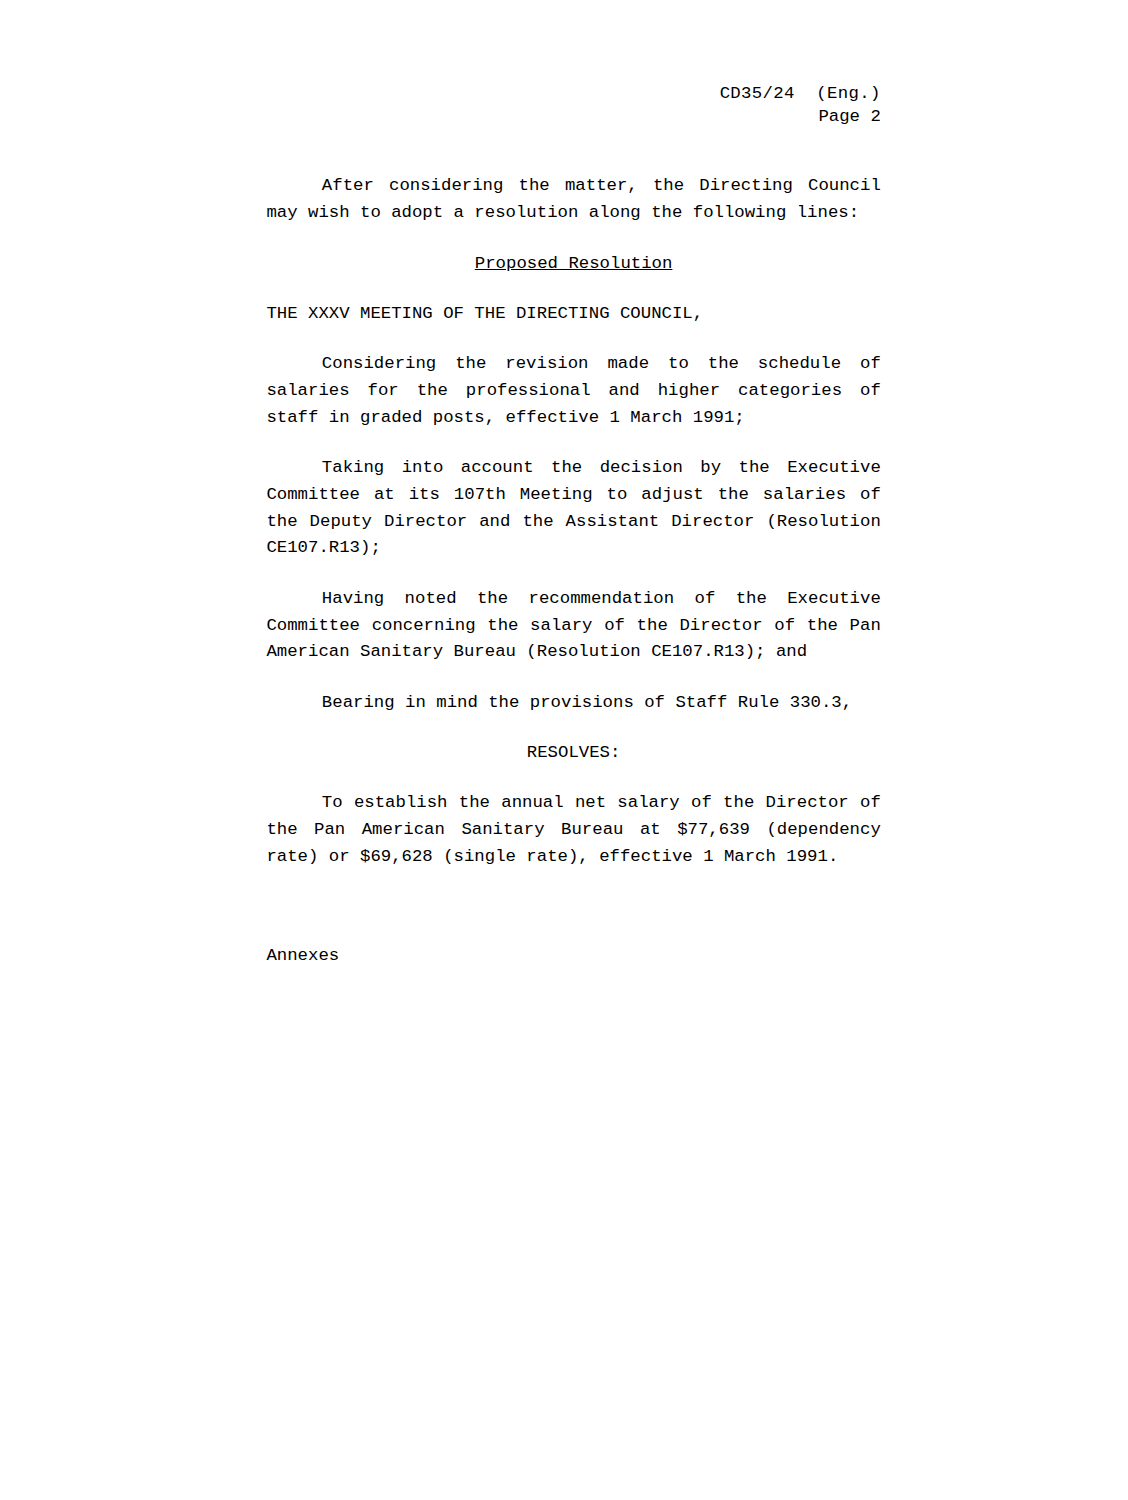CD35/24 (Eng.)
Page 2
After considering the matter, the Directing Council may wish to adopt a resolution along the following lines:
Proposed Resolution
THE XXXV MEETING OF THE DIRECTING COUNCIL,
Considering the revision made to the schedule of salaries for the professional and higher categories of staff in graded posts, effective 1 March 1991;
Taking into account the decision by the Executive Committee at its 107th Meeting to adjust the salaries of the Deputy Director and the Assistant Director (Resolution CE107.R13);
Having noted the recommendation of the Executive Committee concerning the salary of the Director of the Pan American Sanitary Bureau (Resolution CE107.R13); and
Bearing in mind the provisions of Staff Rule 330.3,
RESOLVES:
To establish the annual net salary of the Director of the Pan American Sanitary Bureau at $77,639 (dependency rate) or $69,628 (single rate), effective 1 March 1991.
Annexes